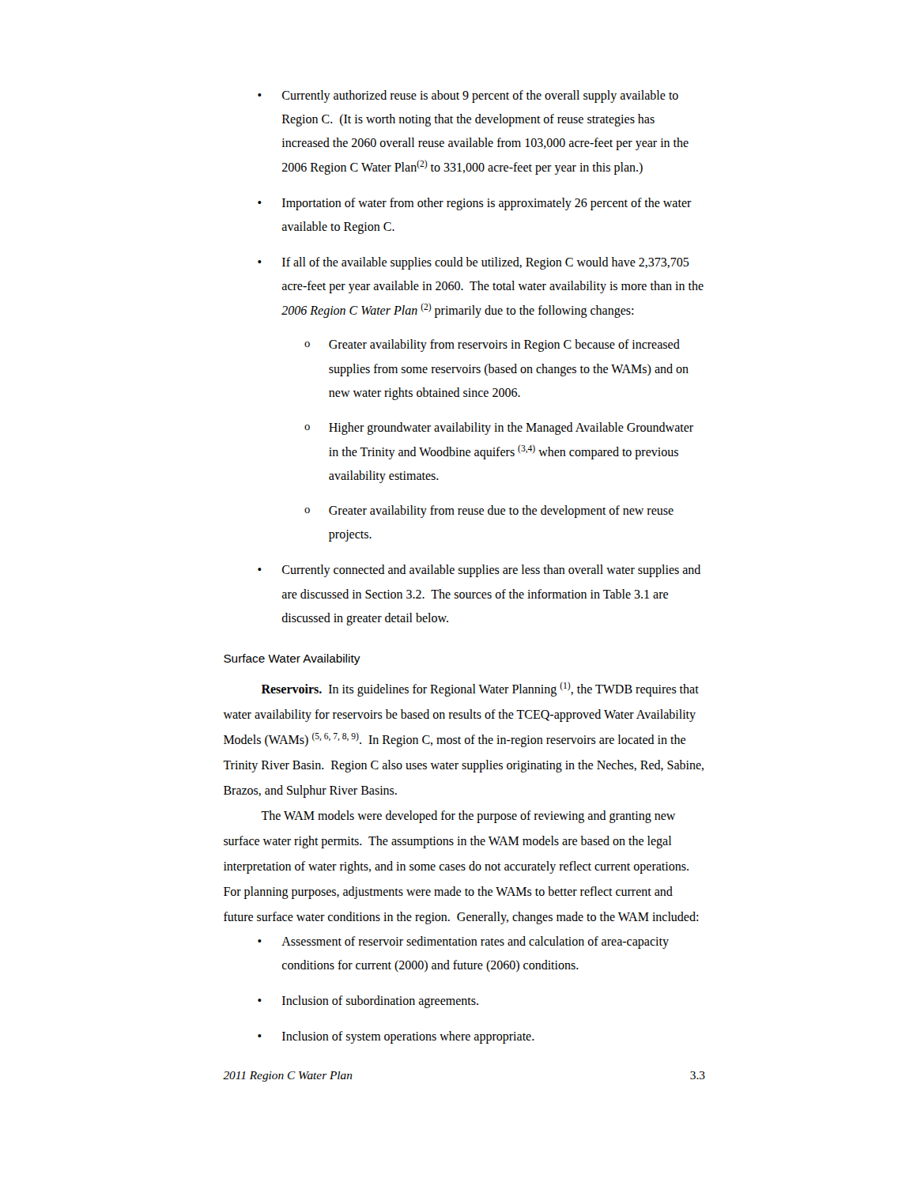Currently authorized reuse is about 9 percent of the overall supply available to Region C. (It is worth noting that the development of reuse strategies has increased the 2060 overall reuse available from 103,000 acre-feet per year in the 2006 Region C Water Plan(2) to 331,000 acre-feet per year in this plan.)
Importation of water from other regions is approximately 26 percent of the water available to Region C.
If all of the available supplies could be utilized, Region C would have 2,373,705 acre-feet per year available in 2060. The total water availability is more than in the 2006 Region C Water Plan (2) primarily due to the following changes:
Greater availability from reservoirs in Region C because of increased supplies from some reservoirs (based on changes to the WAMs) and on new water rights obtained since 2006.
Higher groundwater availability in the Managed Available Groundwater in the Trinity and Woodbine aquifers (3,4) when compared to previous availability estimates.
Greater availability from reuse due to the development of new reuse projects.
Currently connected and available supplies are less than overall water supplies and are discussed in Section 3.2. The sources of the information in Table 3.1 are discussed in greater detail below.
Surface Water Availability
Reservoirs. In its guidelines for Regional Water Planning (1), the TWDB requires that water availability for reservoirs be based on results of the TCEQ-approved Water Availability Models (WAMs) (5, 6, 7, 8, 9). In Region C, most of the in-region reservoirs are located in the Trinity River Basin. Region C also uses water supplies originating in the Neches, Red, Sabine, Brazos, and Sulphur River Basins.
The WAM models were developed for the purpose of reviewing and granting new surface water right permits. The assumptions in the WAM models are based on the legal interpretation of water rights, and in some cases do not accurately reflect current operations. For planning purposes, adjustments were made to the WAMs to better reflect current and future surface water conditions in the region. Generally, changes made to the WAM included:
Assessment of reservoir sedimentation rates and calculation of area-capacity conditions for current (2000) and future (2060) conditions.
Inclusion of subordination agreements.
Inclusion of system operations where appropriate.
2011 Region C Water Plan 3.3